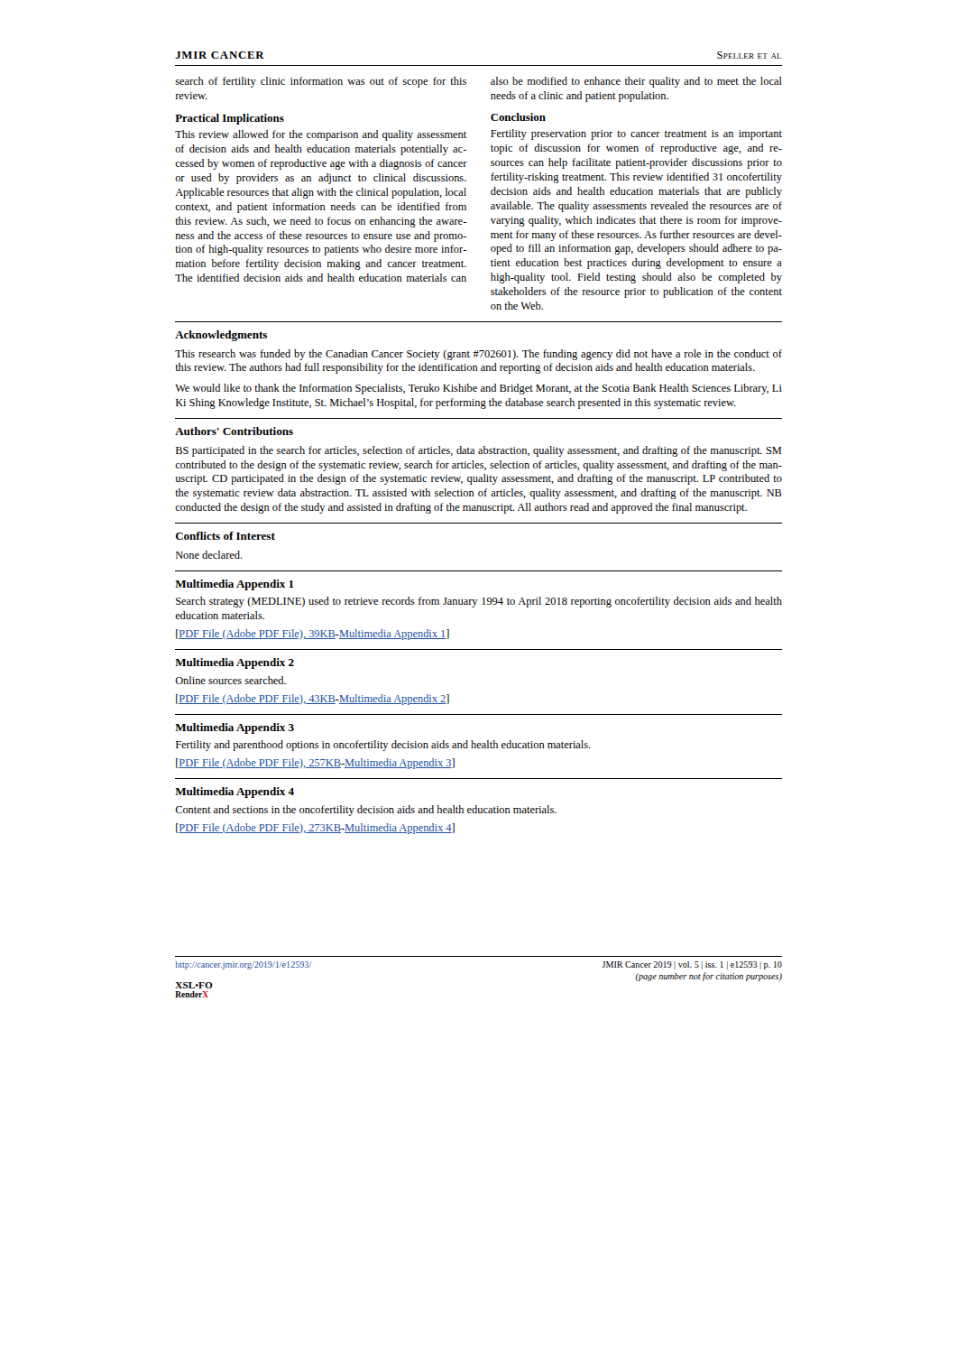JMIR CANCER
Speller et al
search of fertility clinic information was out of scope for this review.
Practical Implications
This review allowed for the comparison and quality assessment of decision aids and health education materials potentially accessed by women of reproductive age with a diagnosis of cancer or used by providers as an adjunct to clinical discussions. Applicable resources that align with the clinical population, local context, and patient information needs can be identified from this review. As such, we need to focus on enhancing the awareness and the access of these resources to ensure use and promotion of high-quality resources to patients who desire more information before fertility decision making and cancer treatment. The identified decision aids and health education materials can also be modified to enhance their quality and to meet the local needs of a clinic and patient population.
Conclusion
Fertility preservation prior to cancer treatment is an important topic of discussion for women of reproductive age, and resources can help facilitate patient-provider discussions prior to fertility-risking treatment. This review identified 31 oncofertility decision aids and health education materials that are publicly available. The quality assessments revealed the resources are of varying quality, which indicates that there is room for improvement for many of these resources. As further resources are developed to fill an information gap, developers should adhere to patient education best practices during development to ensure a high-quality tool. Field testing should also be completed by stakeholders of the resource prior to publication of the content on the Web.
Acknowledgments
This research was funded by the Canadian Cancer Society (grant #702601). The funding agency did not have a role in the conduct of this review. The authors had full responsibility for the identification and reporting of decision aids and health education materials.
We would like to thank the Information Specialists, Teruko Kishibe and Bridget Morant, at the Scotia Bank Health Sciences Library, Li Ki Shing Knowledge Institute, St. Michael’s Hospital, for performing the database search presented in this systematic review.
Authors' Contributions
BS participated in the search for articles, selection of articles, data abstraction, quality assessment, and drafting of the manuscript. SM contributed to the design of the systematic review, search for articles, selection of articles, quality assessment, and drafting of the manuscript. CD participated in the design of the systematic review, quality assessment, and drafting of the manuscript. LP contributed to the systematic review data abstraction. TL assisted with selection of articles, quality assessment, and drafting of the manuscript. NB conducted the design of the study and assisted in drafting of the manuscript. All authors read and approved the final manuscript.
Conflicts of Interest
None declared.
Multimedia Appendix 1
Search strategy (MEDLINE) used to retrieve records from January 1994 to April 2018 reporting oncofertility decision aids and health education materials.
[PDF File (Adobe PDF File), 39KB-Multimedia Appendix 1]
Multimedia Appendix 2
Online sources searched.
[PDF File (Adobe PDF File), 43KB-Multimedia Appendix 2]
Multimedia Appendix 3
Fertility and parenthood options in oncofertility decision aids and health education materials.
[PDF File (Adobe PDF File), 257KB-Multimedia Appendix 3]
Multimedia Appendix 4
Content and sections in the oncofertility decision aids and health education materials.
[PDF File (Adobe PDF File), 273KB-Multimedia Appendix 4]
http://cancer.jmir.org/2019/1/e12593/
JMIR Cancer 2019 | vol. 5 | iss. 1 | e12593 | p. 10
(page number not for citation purposes)
XSL•FO
Render X